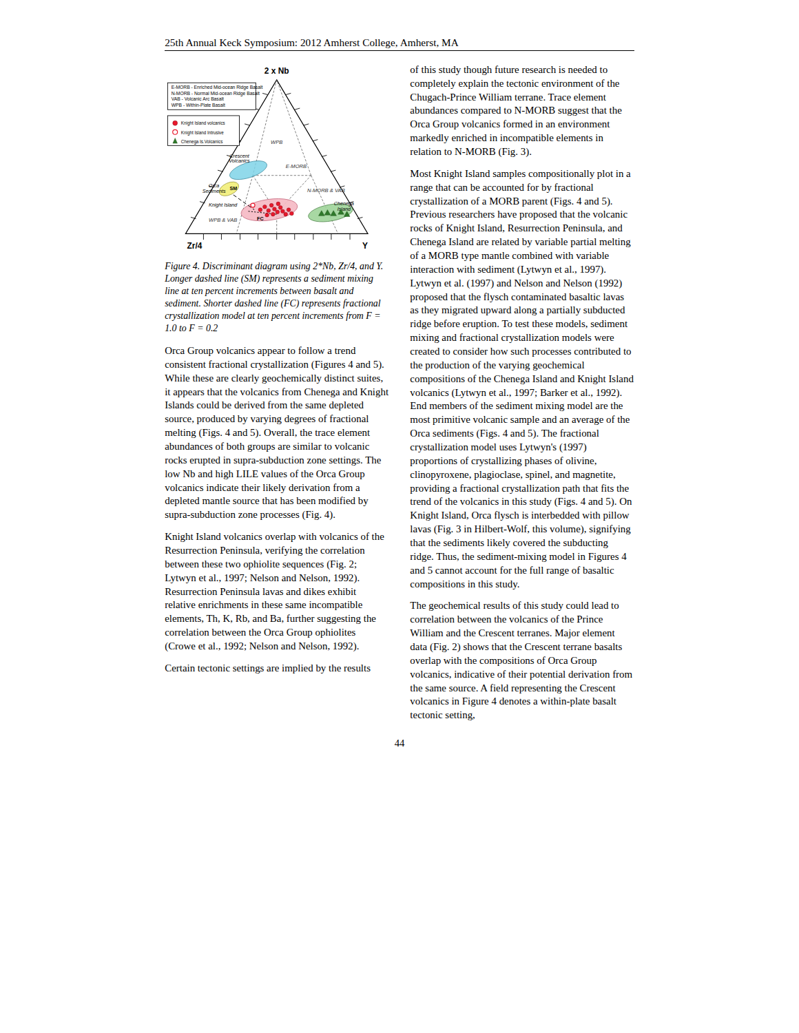25th Annual Keck Symposium: 2012 Amherst College, Amherst, MA
2 x Nb WPB E-MORB N-MORB & VAB WPB & VAB Crescent Volcanics Orca Sediments Knight Island Chenega Island SM FC Zr/4 Y E-MORB - Enriched Mid-ocean Ridge Basalt N-MORB - Normal Mid-ocean Ridge Basalt VAB - Volcanic Arc Basalt WPB - Within-Plate Basalt Knight Island volcanics Knight Island Intrusive Chenega Is.Volcanics
Figure 4. Discriminant diagram using 2*Nb, Zr/4, and Y. Longer dashed line (SM) represents a sediment mixing line at ten percent increments between basalt and sediment. Shorter dashed line (FC) represents fractional crystallization model at ten percent increments from F = 1.0 to F = 0.2
Orca Group volcanics appear to follow a trend consistent fractional crystallization (Figures 4 and 5). While these are clearly geochemically distinct suites, it appears that the volcanics from Chenega and Knight Islands could be derived from the same depleted source, produced by varying degrees of fractional melting (Figs. 4 and 5). Overall, the trace element abundances of both groups are similar to volcanic rocks erupted in supra-subduction zone settings. The low Nb and high LILE values of the Orca Group volcanics indicate their likely derivation from a depleted mantle source that has been modified by supra-subduction zone processes (Fig. 4).
Knight Island volcanics overlap with volcanics of the Resurrection Peninsula, verifying the correlation between these two ophiolite sequences (Fig. 2; Lytwyn et al., 1997; Nelson and Nelson, 1992). Resurrection Peninsula lavas and dikes exhibit relative enrichments in these same incompatible elements, Th, K, Rb, and Ba, further suggesting the correlation between the Orca Group ophiolites (Crowe et al., 1992; Nelson and Nelson, 1992).
Certain tectonic settings are implied by the results
of this study though future research is needed to completely explain the tectonic environment of the Chugach-Prince William terrane. Trace element abundances compared to N-MORB suggest that the Orca Group volcanics formed in an environment markedly enriched in incompatible elements in relation to N-MORB (Fig. 3).
Most Knight Island samples compositionally plot in a range that can be accounted for by fractional crystallization of a MORB parent (Figs. 4 and 5). Previous researchers have proposed that the volcanic rocks of Knight Island, Resurrection Peninsula, and Chenega Island are related by variable partial melting of a MORB type mantle combined with variable interaction with sediment (Lytwyn et al., 1997). Lytwyn et al. (1997) and Nelson and Nelson (1992) proposed that the flysch contaminated basaltic lavas as they migrated upward along a partially subducted ridge before eruption. To test these models, sediment mixing and fractional crystallization models were created to consider how such processes contributed to the production of the varying geochemical compositions of the Chenega Island and Knight Island volcanics (Lytwyn et al., 1997; Barker et al., 1992). End members of the sediment mixing model are the most primitive volcanic sample and an average of the Orca sediments (Figs. 4 and 5). The fractional crystallization model uses Lytwyn's (1997) proportions of crystallizing phases of olivine, clinopyroxene, plagioclase, spinel, and magnetite, providing a fractional crystallization path that fits the trend of the volcanics in this study (Figs. 4 and 5). On Knight Island, Orca flysch is interbedded with pillow lavas (Fig. 3 in Hilbert-Wolf, this volume), signifying that the sediments likely covered the subducting ridge. Thus, the sediment-mixing model in Figures 4 and 5 cannot account for the full range of basaltic compositions in this study.
The geochemical results of this study could lead to correlation between the volcanics of the Prince William and the Crescent terranes. Major element data (Fig. 2) shows that the Crescent terrane basalts overlap with the compositions of Orca Group volcanics, indicative of their potential derivation from the same source. A field representing the Crescent volcanics in Figure 4 denotes a within-plate basalt tectonic setting,
44